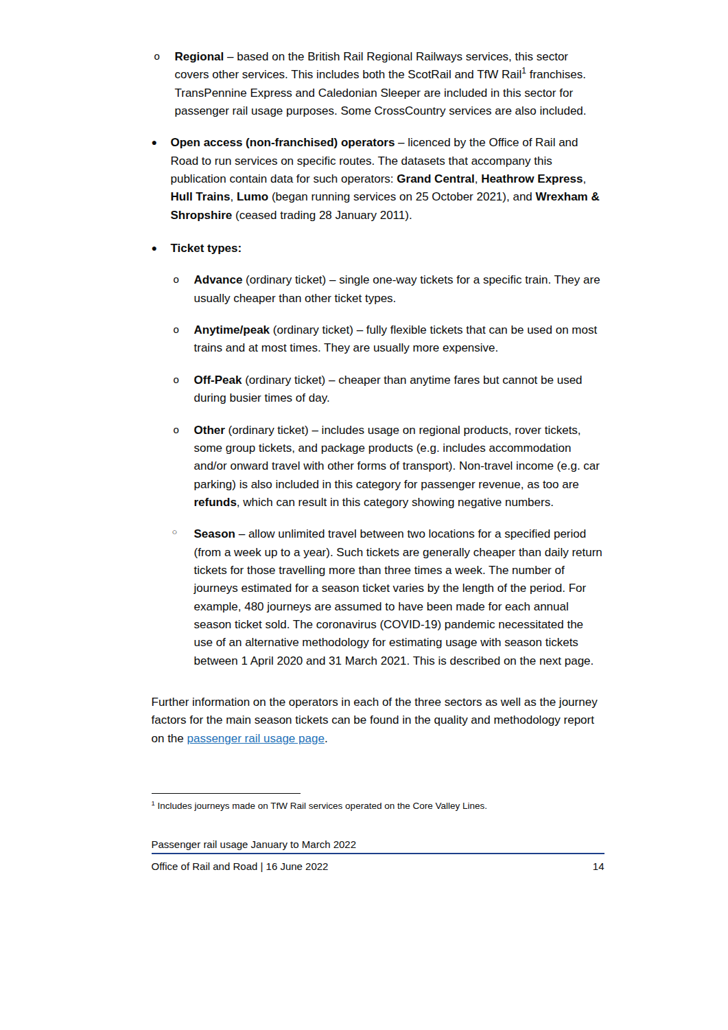Regional – based on the British Rail Regional Railways services, this sector covers other services. This includes both the ScotRail and TfW Rail1 franchises. TransPennine Express and Caledonian Sleeper are included in this sector for passenger rail usage purposes. Some CrossCountry services are also included.
Open access (non-franchised) operators – licenced by the Office of Rail and Road to run services on specific routes. The datasets that accompany this publication contain data for such operators: Grand Central, Heathrow Express, Hull Trains, Lumo (began running services on 25 October 2021), and Wrexham & Shropshire (ceased trading 28 January 2011).
Ticket types:
Advance (ordinary ticket) – single one-way tickets for a specific train. They are usually cheaper than other ticket types.
Anytime/peak (ordinary ticket) – fully flexible tickets that can be used on most trains and at most times. They are usually more expensive.
Off-Peak (ordinary ticket) – cheaper than anytime fares but cannot be used during busier times of day.
Other (ordinary ticket) – includes usage on regional products, rover tickets, some group tickets, and package products (e.g. includes accommodation and/or onward travel with other forms of transport). Non-travel income (e.g. car parking) is also included in this category for passenger revenue, as too are refunds, which can result in this category showing negative numbers.
Season – allow unlimited travel between two locations for a specified period (from a week up to a year). Such tickets are generally cheaper than daily return tickets for those travelling more than three times a week. The number of journeys estimated for a season ticket varies by the length of the period. For example, 480 journeys are assumed to have been made for each annual season ticket sold. The coronavirus (COVID-19) pandemic necessitated the use of an alternative methodology for estimating usage with season tickets between 1 April 2020 and 31 March 2021. This is described on the next page.
Further information on the operators in each of the three sectors as well as the journey factors for the main season tickets can be found in the quality and methodology report on the passenger rail usage page.
1 Includes journeys made on TfW Rail services operated on the Core Valley Lines.
Passenger rail usage January to March 2022
Office of Rail and Road | 16 June 2022 14